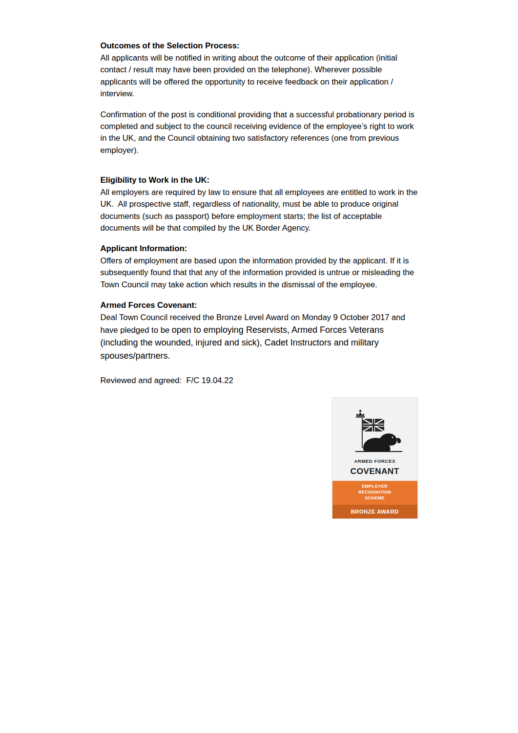Outcomes of the Selection Process:
All applicants will be notified in writing about the outcome of their application (initial contact / result may have been provided on the telephone). Wherever possible applicants will be offered the opportunity to receive feedback on their application / interview.
Confirmation of the post is conditional providing that a successful probationary period is completed and subject to the council receiving evidence of the employee’s right to work in the UK, and the Council obtaining two satisfactory references (one from previous employer).
Eligibility to Work in the UK:
All employers are required by law to ensure that all employees are entitled to work in the UK. All prospective staff, regardless of nationality, must be able to produce original documents (such as passport) before employment starts; the list of acceptable documents will be that compiled by the UK Border Agency.
Applicant Information:
Offers of employment are based upon the information provided by the applicant. If it is subsequently found that that any of the information provided is untrue or misleading the Town Council may take action which results in the dismissal of the employee.
Armed Forces Covenant:
Deal Town Council received the Bronze Level Award on Monday 9 October 2017 and have pledged to be open to employing Reservists, Armed Forces Veterans (including the wounded, injured and sick), Cadet Instructors and military spouses/partners.
Reviewed and agreed: F/C 19.04.22
ARMED FORCES
COVENANT
EMPLOYER
RECOGNITION
SCHEME
BRONZE AWARD